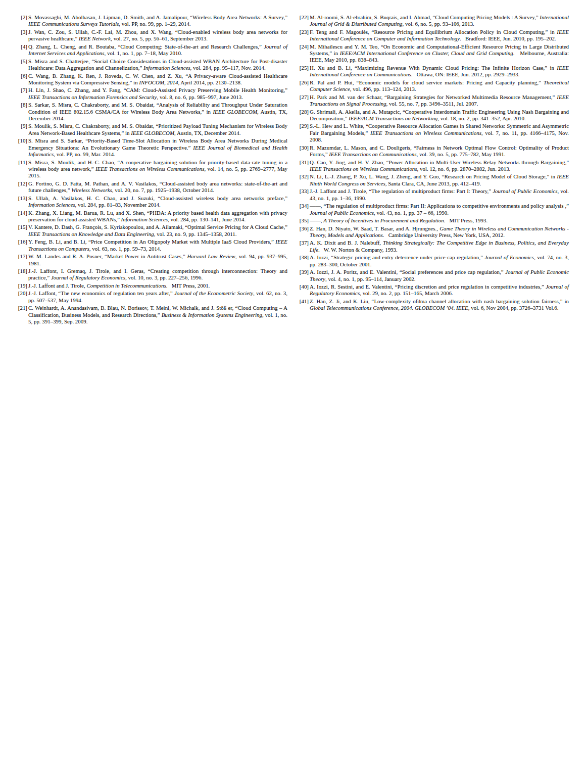2 S. Movassaghi, M. Abolhasan, J. Lipman, D. Smith, and A. Jamalipour, “Wireless Body Area Networks: A Survey,” IEEE Communications Surveys Tutorials, vol. PP, no. 99, pp. 1–29, 2014.
3 J. Wan, C. Zou, S. Ullah, C.-F. Lai, M. Zhou, and X. Wang, “Cloud-enabled wireless body area networks for pervasive healthcare,” IEEE Network, vol. 27, no. 5, pp. 56–61, September 2013.
4 Q. Zhang, L. Cheng, and R. Boutaba, “Cloud Computing: State-of-the-art and Research Challenges,” Journal of Internet Services and Applications, vol. 1, no. 1, pp. 7–18, May 2010.
5 S. Misra and S. Chatterjee, “Social Choice Considerations in Cloud-assisted WBAN Architecture for Post-disaster Healthcare: Data Aggregation and Channelization,” Information Sciences, vol. 284, pp. 95–117, Nov. 2014.
6 C. Wang, B. Zhang, K. Ren, J. Roveda, C. W. Chen, and Z. Xu, “A Privacy-aware Cloud-assisted Healthcare Monitoring System via Compressive Sensing,” in INFOCOM, 2014, April 2014, pp. 2130–2138.
7 H. Lin, J. Shao, C. Zhang, and Y. Fang, “CAM: Cloud-Assisted Privacy Preserving Mobile Health Monitoring,” IEEE Transactions on Information Forensics and Security, vol. 8, no. 6, pp. 985–997, June 2013.
8 S. Sarkar, S. Misra, C. Chakraborty, and M. S. Obaidat, “Analysis of Reliability and Throughput Under Saturation Condition of IEEE 802.15.6 CSMA/CA for Wireless Body Area Networks,” in IEEE GLOBECOM, Austin, TX, December 2014.
9 S. Moulik, S. Misra, C. Chakraborty, and M. S. Obaidat, “Prioritized Payload Tuning Mechanism for Wireless Body Area Network-Based Healthcare Systems,” in IEEE GLOBECOM, Austin, TX, December 2014.
10 S. Misra and S. Sarkar, “Priority-Based Time-Slot Allocation in Wireless Body Area Networks During Medical Emergency Situations: An Evolutionary Game Theoretic Perspective.” IEEE Journal of Biomedical and Health Informatics, vol. PP, no. 99, Mar. 2014.
11 S. Misra, S. Moulik, and H.-C. Chao, “A cooperative bargaining solution for priority-based data-rate tuning in a wireless body area network,” IEEE Transactions on Wireless Communications, vol. 14, no. 5, pp. 2769–2777, May 2015.
12 G. Fortino, G. D. Fatta, M. Pathan, and A. V. Vasilakos, “Cloud-assisted body area networks: state-of-the-art and future challenges,” Wireless Networks, vol. 20, no. 7, pp. 1925–1938, October 2014.
13 S. Ullah, A. Vasilakos, H. C. Chao, and J. Suzuki, “Cloud-assisted wireless body area networks preface,” Information Sciences, vol. 284, pp. 81–83, November 2014.
14 K. Zhang, X. Liang, M. Barua, R. Lu, and X. Shen, “PHDA: A priority based health data aggregation with privacy preservation for cloud assisted WBANs,” Information Sciences, vol. 284, pp. 130–141, June 2014.
15 V. Kantere, D. Dash, G. François, S. Kyriakopoulou, and A. Ailamaki, “Optimal Service Pricing for A Cloud Cache,” IEEE Transactions on Knowledge and Data Engineering, vol. 23, no. 9, pp. 1345–1358, 2011.
16 Y. Feng, B. Li, and B. Li, “Price Competition in An Oligopoly Market with Multiple IaaS Cloud Providers,” IEEE Transactions on Computers, vol. 63, no. 1, pp. 59–73, 2014.
17 W. M. Landes and R. A. Posner, “Market Power in Antitrust Cases,” Harvard Law Review, vol. 94, pp. 937–995, 1981.
18 J.-J. Laffont, I. Gremaq, J. Tirole, and I. Geras, “Creating competition through interconnection: Theory and practice,” Journal of Regulatory Economics, vol. 10, no. 3, pp. 227–256, 1996.
19 J.-J. Laffont and J. Tirole, Competition in Telecommunications. MIT Press, 2001.
20 J.-J. Laffont, “The new economics of regulation ten years after,” Journal of the Econometric Society, vol. 62, no. 3, pp. 507–537, May 1994.
21 C. Weinhardt, A. Anandasivam, B. Blau, N. Borissov, T. Meinl, W. Michalk, and J. Stöß er, “Cloud Computing – A Classification, Business Models, and Research Directions,” Business & Information Systems Engineering, vol. 1, no. 5, pp. 391–399, Sep. 2009.
22 M. Al-roomi, S. Al-ebrahim, S. Buqrais, and I. Ahmad, “Cloud Computing Pricing Models : A Survey,” International Journal of Grid & Distributed Computing, vol. 6, no. 5, pp. 93–106, 2013.
23 F. Teng and F. Magoulès, “Resource Pricing and Equilibrium Allocation Policy in Cloud Computing,” in IEEE International Conference on Computer and Information Technology. Bradford: IEEE, Jun. 2010, pp. 195–202.
24 M. Mihailescu and Y. M. Teo, “On Economic and Computational-Efficient Resource Pricing in Large Distributed Systems,” in IEEE/ACM International Conference on Cluster, Cloud and Grid Computing. Melbourne, Australia: IEEE, May 2010, pp. 838–843.
25 H. Xu and B. Li, “Maximizing Revenue With Dynamic Cloud Pricing: The Infinite Horizon Case,” in IEEE International Conference on Communications. Ottawa, ON: IEEE, Jun. 2012, pp. 2929–2933.
26 R. Pal and P. Hui, “Economic models for cloud service markets: Pricing and Capacity planning,” Theoretical Computer Science, vol. 496, pp. 113–124, 2013.
27 H. Park and M. van der Schaar, “Bargaining Strategies for Networked Multimedia Resource Management,” IEEE Transactions on Signal Processing, vol. 55, no. 7, pp. 3496–3511, Jul. 2007.
28 G. Shrimali, A. Akella, and A. Mutapcic, “Cooperative Interdomain Traffic Engineering Using Nash Bargaining and Decomposition,” IEEE/ACM Transactions on Networking, vol. 18, no. 2, pp. 341–352, Apr. 2010.
29 S.-L. Hew and L. White, “Cooperative Resource Allocation Games in Shared Networks: Symmetric and Asymmetric Fair Bargaining Models,” IEEE Transactions on Wireless Communications, vol. 7, no. 11, pp. 4166–4175, Nov. 2008.
30 R. Mazumdar, L. Mason, and C. Douligeris, “Fairness in Network Optimal Flow Control: Optimality of Product Forms,” IEEE Transactions on Communications, vol. 39, no. 5, pp. 775–782, May 1991.
31 Q. Cao, Y. Jing, and H. V. Zhao, “Power Allocation in Multi-User Wireless Relay Networks through Bargaining,” IEEE Transactions on Wireless Communications, vol. 12, no. 6, pp. 2870–2882, Jun. 2013.
32 N. Li, L.-J. Zhang, P. Xu, L. Wang, J. Zheng, and Y. Guo, “Research on Pricing Model of Cloud Storage,” in IEEE Ninth World Congress on Services, Santa Clara, CA, June 2013, pp. 412–419.
33 J.-J. Laffont and J. Tirole, “The regulation of multiproduct firms: Part I: Theory,” Journal of Public Economics, vol. 43, no. 1, pp. 1–36, 1990.
34——, “The regulation of multiproduct firms: Part II: Applications to competitive environments and policy analysis ,” Journal of Public Economics, vol. 43, no. 1, pp. 37 – 66, 1990.
35——, A Theory of Incentives in Procurement and Regulation. MIT Press, 1993.
36 Z. Han, D. Niyato, W. Saad, T. Basar, and A. Hjrungnes., Game Theory in Wireless and Communication Networks - Theory, Models and Applications. Cambridge University Press, New York, USA, 2012.
37 A. K. Dixit and B. J. Nalebuff, Thinking Strategically: The Competitive Edge in Business, Politics, and Everyday Life. W. W. Norton & Company, 1993.
38 A. Iozzi, “Strategic pricing and entry deterrence under price-cap regulation,” Journal of Economics, vol. 74, no. 3, pp. 283–300, October 2001.
39 A. Iozzi, J. A. Poritz, and E. Valentini, “Social preferences and price cap regulation,” Journal of Public Economic Theory, vol. 4, no. 1, pp. 95–114, January 2002.
40 A. Iozzi, R. Sestini, and E. Valentini, “Pricing discretion and price regulation in competitive industries,” Journal of Regulatory Economics, vol. 29, no. 2, pp. 151–165, March 2006.
41 Z. Han, Z. Ji, and K. Liu, “Low-complexity ofdma channel allocation with nash bargaining solution fairness,” in Global Telecommunications Conference, 2004. GLOBECOM ’04. IEEE, vol. 6, Nov 2004, pp. 3726–3731 Vol.6.